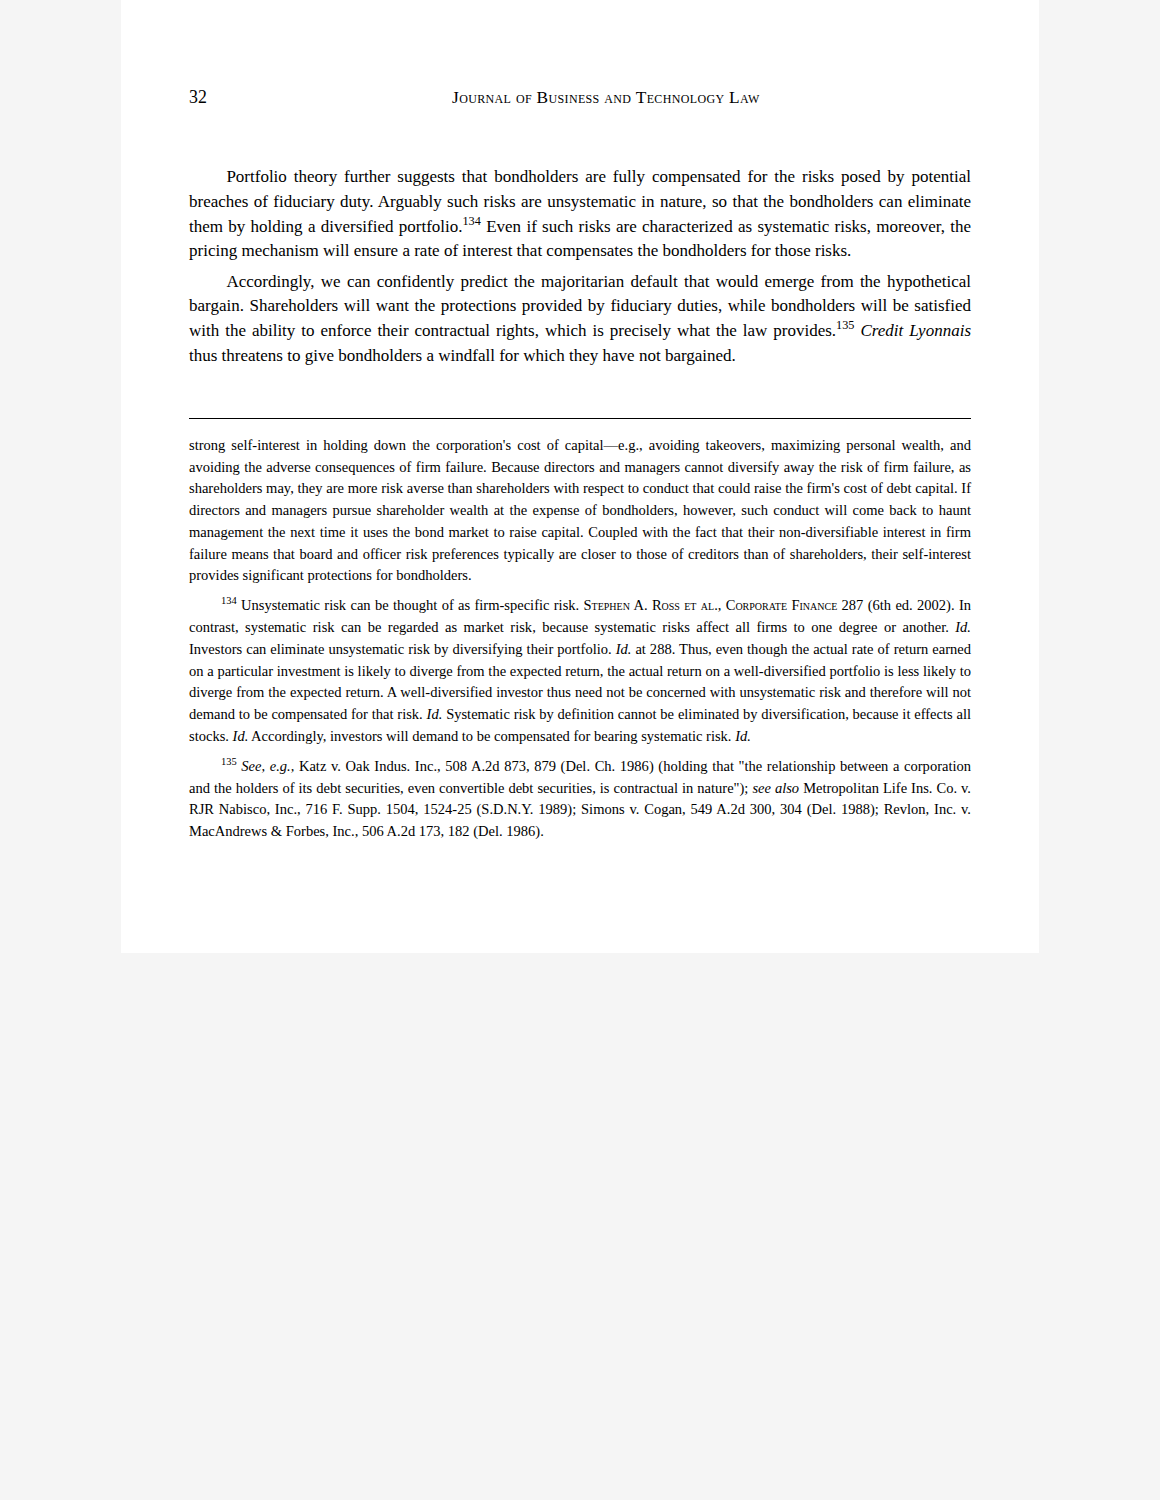32 Journal of Business and Technology Law
Portfolio theory further suggests that bondholders are fully compensated for the risks posed by potential breaches of fiduciary duty. Arguably such risks are unsystematic in nature, so that the bondholders can eliminate them by holding a diversified portfolio.134 Even if such risks are characterized as systematic risks, moreover, the pricing mechanism will ensure a rate of interest that compensates the bondholders for those risks.
Accordingly, we can confidently predict the majoritarian default that would emerge from the hypothetical bargain. Shareholders will want the protections provided by fiduciary duties, while bondholders will be satisfied with the ability to enforce their contractual rights, which is precisely what the law provides.135 Credit Lyonnais thus threatens to give bondholders a windfall for which they have not bargained.
strong self-interest in holding down the corporation's cost of capital—e.g., avoiding takeovers, maximizing personal wealth, and avoiding the adverse consequences of firm failure. Because directors and managers cannot diversify away the risk of firm failure, as shareholders may, they are more risk averse than shareholders with respect to conduct that could raise the firm's cost of debt capital. If directors and managers pursue shareholder wealth at the expense of bondholders, however, such conduct will come back to haunt management the next time it uses the bond market to raise capital. Coupled with the fact that their non-diversifiable interest in firm failure means that board and officer risk preferences typically are closer to those of creditors than of shareholders, their self-interest provides significant protections for bondholders.
134 Unsystematic risk can be thought of as firm-specific risk. Stephen A. Ross et al., Corporate Finance 287 (6th ed. 2002). In contrast, systematic risk can be regarded as market risk, because systematic risks affect all firms to one degree or another. Id. Investors can eliminate unsystematic risk by diversifying their portfolio. Id. at 288. Thus, even though the actual rate of return earned on a particular investment is likely to diverge from the expected return, the actual return on a well-diversified portfolio is less likely to diverge from the expected return. A well-diversified investor thus need not be concerned with unsystematic risk and therefore will not demand to be compensated for that risk. Id. Systematic risk by definition cannot be eliminated by diversification, because it effects all stocks. Id. Accordingly, investors will demand to be compensated for bearing systematic risk. Id.
135 See, e.g., Katz v. Oak Indus. Inc., 508 A.2d 873, 879 (Del. Ch. 1986) (holding that "the relationship between a corporation and the holders of its debt securities, even convertible debt securities, is contractual in nature"); see also Metropolitan Life Ins. Co. v. RJR Nabisco, Inc., 716 F. Supp. 1504, 1524-25 (S.D.N.Y. 1989); Simons v. Cogan, 549 A.2d 300, 304 (Del. 1988); Revlon, Inc. v. MacAndrews & Forbes, Inc., 506 A.2d 173, 182 (Del. 1986).